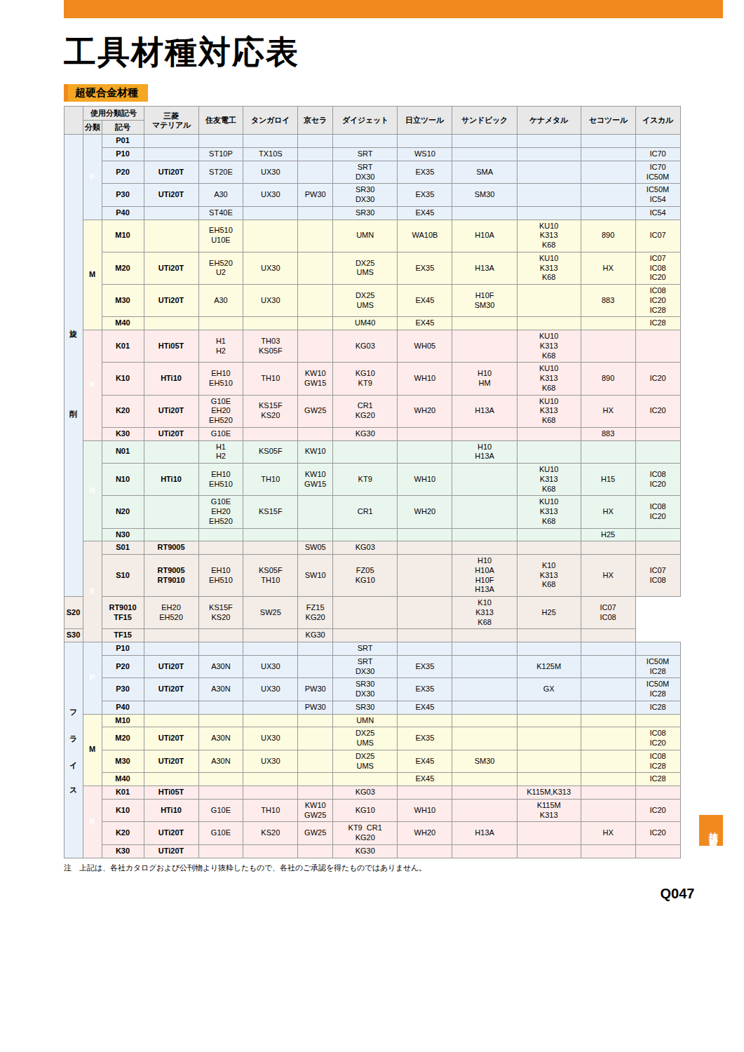工具材種対応表
超硬合金材種
| | 使用分類記号 | 三菱 マテリアル | 住友電工 | タンガロイ | 京セラ | ダイジェット | 日立ツール | サンドビック | ケナメタル | セコツール | イスカル |
| --- | --- | --- | --- | --- | --- | --- | --- | --- | --- | --- | --- |
| 分類 | 記号 |
| 旋 削 | P | P01 | | | | | | | | | | |
| P10 | | ST10P | TX10S | | SRT | WS10 | | | | IC70 |
| P20 | UTi20T | ST20E | UX30 | | SRT DX30 | EX35 | SMA | | | IC70 IC50M |
| P30 | UTi20T | A30 | UX30 | PW30 | SR30 DX30 | EX35 | SM30 | | | IC50M IC54 |
| P40 | | ST40E | | | SR30 | EX45 | | | | IC54 |
| M | M10 | | EH510 U10E | | | UMN | WA10B | H10A | KU10 K313 K68 | 890 | IC07 |
| M20 | UTi20T | EH520 U2 | UX30 | | DX25 UMS | EX35 | H13A | KU10 K313 K68 | HX | IC07 IC08 IC20 |
| M30 | UTi20T | A30 | UX30 | | DX25 UMS | EX45 | H10F SM30 | | 883 | IC08 IC20 IC28 |
| M40 | | | | | UM40 | EX45 | | | | IC28 |
| K | K01 | HTi05T | H1 H2 | TH03 KS05F | | KG03 | WH05 | | KU10 K313 K68 | | |
| K10 | HTi10 | EH10 EH510 | TH10 | KW10 GW15 | KG10 KT9 | WH10 | H10 HM | KU10 K313 K68 | 890 | IC20 |
| K20 | UTi20T | G10E EH20 EH520 | KS15F KS20 | GW25 | CR1 KG20 | WH20 | H13A | KU10 K313 K68 | HX | IC20 |
| K30 | UTi20T | G10E | | | KG30 | | | | 883 | |
| N | N01 | | H1 H2 | KS05F | KW10 | | | H10 H13A | | | |
| N10 | HTi10 | EH10 EH510 | TH10 | KW10 GW15 | KT9 | WH10 | | KU10 K313 K68 | H15 | IC08 IC20 |
| N20 | | G10E EH20 EH520 | KS15F | | CR1 | WH20 | | KU10 K313 K68 | HX | IC08 IC20 |
| N30 | | | | | | | | | H25 | |
| S | S01 | RT9005 | | | SW05 | KG03 | | | | | |
| S10 | RT9005 RT9010 | EH10 EH510 | KS05F TH10 | SW10 | FZ05 KG10 | | H10 H10A H10F H13A | K10 K313 K68 | HX | IC07 IC08 |
| S20 | RT9010 TF15 | EH20 EH520 | KS15F KS20 | SW25 | FZ15 KG20 | | | K10 K313 K68 | H25 | IC07 IC08 |
| S30 | TF15 | | | | KG30 | | | | | |
| フ ラ イ ス | P | P10 | | | | | SRT | | | | | |
| P20 | UTi20T | A30N | UX30 | | SRT DX30 | EX35 | | K125M | | IC50M IC28 |
| P30 | UTi20T | A30N | UX30 | PW30 | SR30 DX30 | EX35 | | GX | | IC50M IC28 |
| P40 | | | | PW30 | SR30 | EX45 | | | | IC28 |
| M | M10 | | | | | UMN | | | | | |
| M20 | UTi20T | A30N | UX30 | | DX25 UMS | EX35 | | | | IC08 IC20 |
| M30 | UTi20T | A30N | UX30 | | DX25 UMS | EX45 | SM30 | | | IC08 IC28 |
| M40 | | | | | | EX45 | | | | IC28 |
| K | K01 | HTi05T | | | | KG03 | | | K115M,K313 | | |
| K10 | HTi10 | G10E | TH10 | KW10 GW25 | KG10 | WH10 | | K115M K313 | | IC20 |
| K20 | UTi20T | G10E | KS20 | GW25 | KT9 CR1 KG20 | WH20 | H13A | | HX | IC20 |
| K30 | UTi20T | | | | KG30 | | | | | |
注　上記は、各社カタログおよび公刊物より抜粋したもので、各社のご承認を得たものではありません。
技術資料
Q047